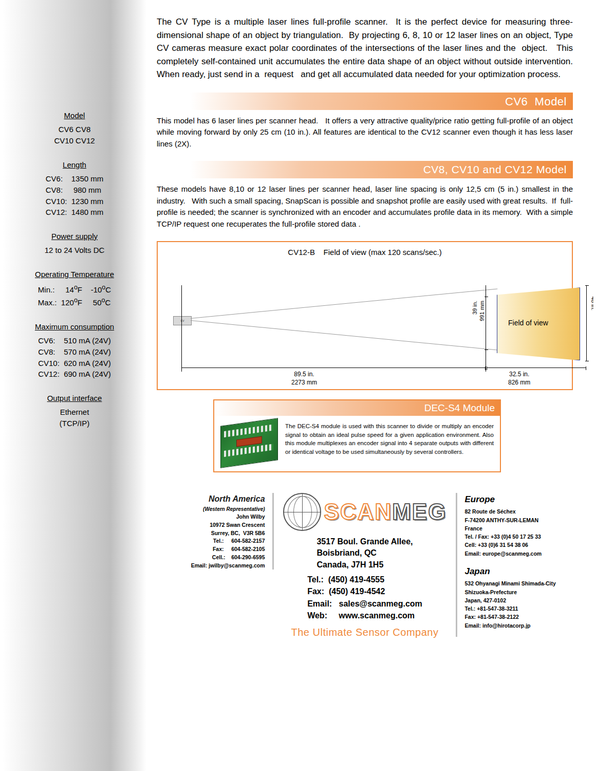Model
CV6 CV8
CV10 CV12
Length
CV6: 1350 mm
CV8: 980 mm
CV10: 1230 mm
CV12: 1480 mm
Power supply
12 to 24 Volts DC
Operating Temperature
Min.: 14oF -10oC
Max.: 120oF 50oC
Maximum consumption
CV6: 510 mA (24V)
CV8: 570 mA (24V)
CV10: 620 mA (24V)
CV12: 690 mA (24V)
Output interface
Ethernet
(TCP/IP)
The CV Type is a multiple laser lines full-profile scanner. It is the perfect device for measuring three-dimensional shape of an object by triangulation. By projecting 6, 8, 10 or 12 laser lines on an object, Type CV cameras measure exact polar coordinates of the intersections of the laser lines and the object. This completely self-contained unit accumulates the entire data shape of an object without outside intervention. When ready, just send in a request and get all accumulated data needed for your optimization process.
CV6 Model
This model has 6 laser lines per scanner head. It offers a very attractive quality/price ratio getting full-profile of an object while moving forward by only 25 cm (10 in.). All features are identical to the CV12 scanner even though it has less laser lines (2X).
CV8, CV10 and CV12 Model
These models have 8,10 or 12 laser lines per scanner head, laser line spacing is only 12,5 cm (5 in.) smallest in the industry. With such a small spacing, SnapScan is possible and snapshot profile are easily used with great results. If full-profile is needed; the scanner is synchronized with an encoder and accumulates profile data in its memory. With a simple TCP/IP request one recuperates the full-profile stored data .
CV12-B Field of view (max 120 scans/sec.)
CV
Field of view
39 in.
991 mm
48 in.
1219 mm
89.5 in.
2273 mm
32.5 in.
826 mm
DEC-S4 Module
The DEC-S4 module is used with this scanner to divide or multiply an encoder signal to obtain an ideal pulse speed for a given application environment. Also this module multiplexes an encoder signal into 4 separate outputs with different or identical voltage to be used simultaneously by several controllers.
North America
(Western Representative)
John Wilby
10972 Swan Crescent
Surrey, BC, V3R 5B6
Tel.: 604-582-2157
Fax: 604-582-2105
Cell.: 604-290-6595
Email: jwilby@scanmeg.com
SCANMEG
3517 Boul. Grande Allee,
Boisbriand, QC
Canada, J7H 1H5
Tel.: (450) 419-4555
Fax: (450) 419-4542
Email: sales@scanmeg.com
Web: www.scanmeg.com
The Ultimate Sensor Company
Europe
82 Route de Séchex
F-74200 ANTHY-SUR-LEMAN
France
Tel. / Fax: +33 (0)4 50 17 25 33
Cell: +33 (0)6 31 54 38 06
Email: europe@scanmeg.com
Japan
532 Ohyanagi Minami Shimada-City
Shizuoka-Prefecture
Japan, 427-0102
Tel.: +81-547-38-3211
Fax: +81-547-38-2122
Email: info@hirotacorp.jp